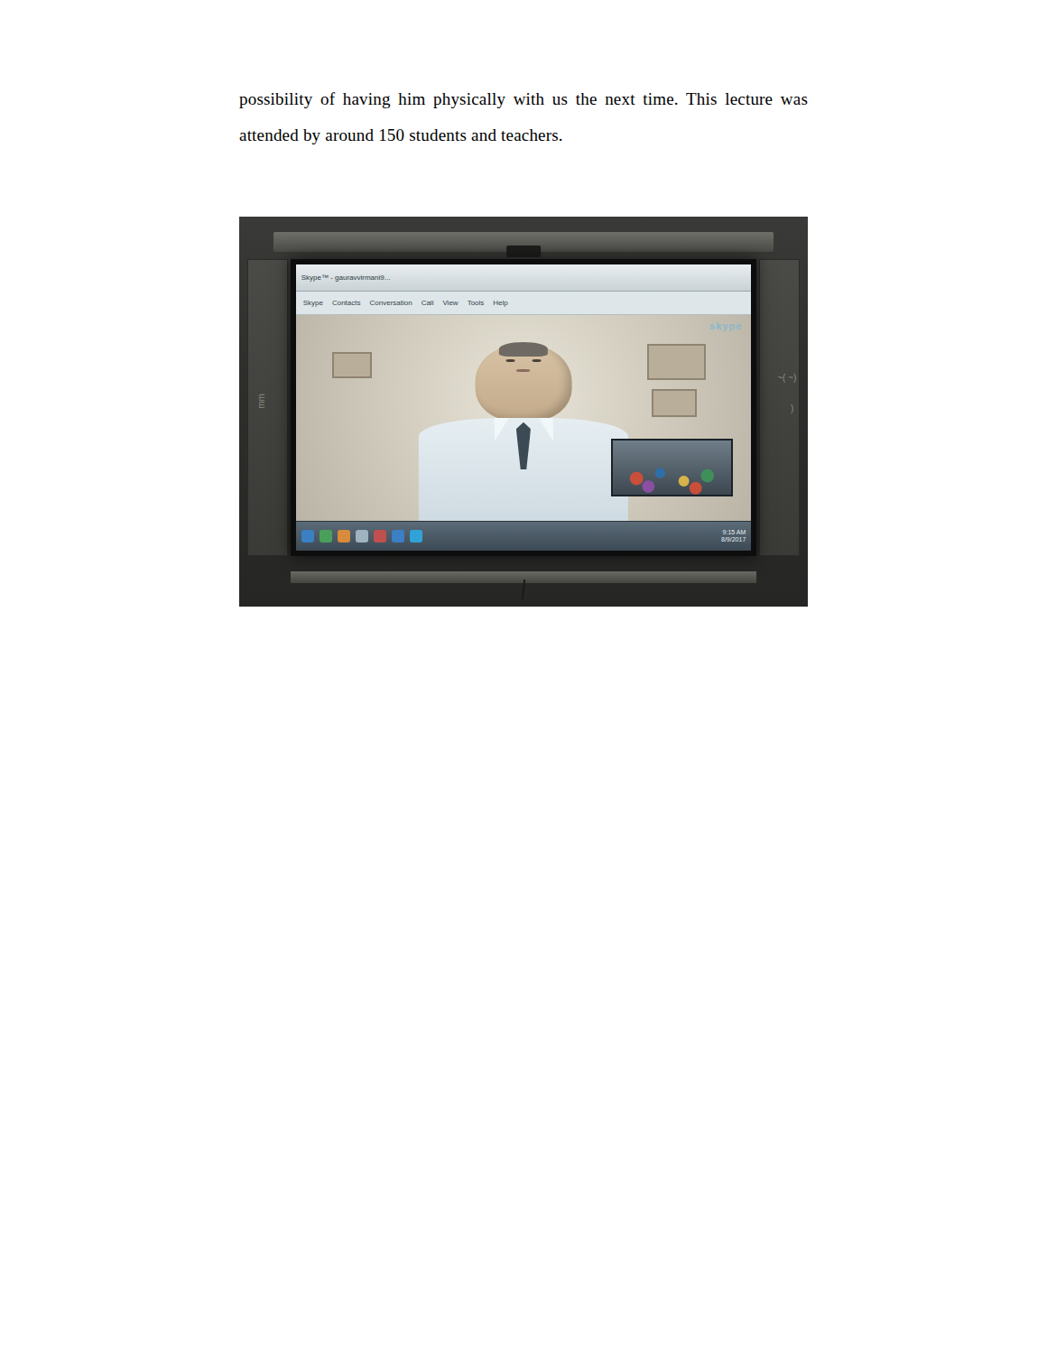possibility of having him physically with us the next time. This lecture was attended by around 150 students and teachers.
mm ~( ~) )
Skype™ - gauravvirmani9...
Skype Contacts Conversation Call View Tools Help
skype
9:15 AM
8/9/2017